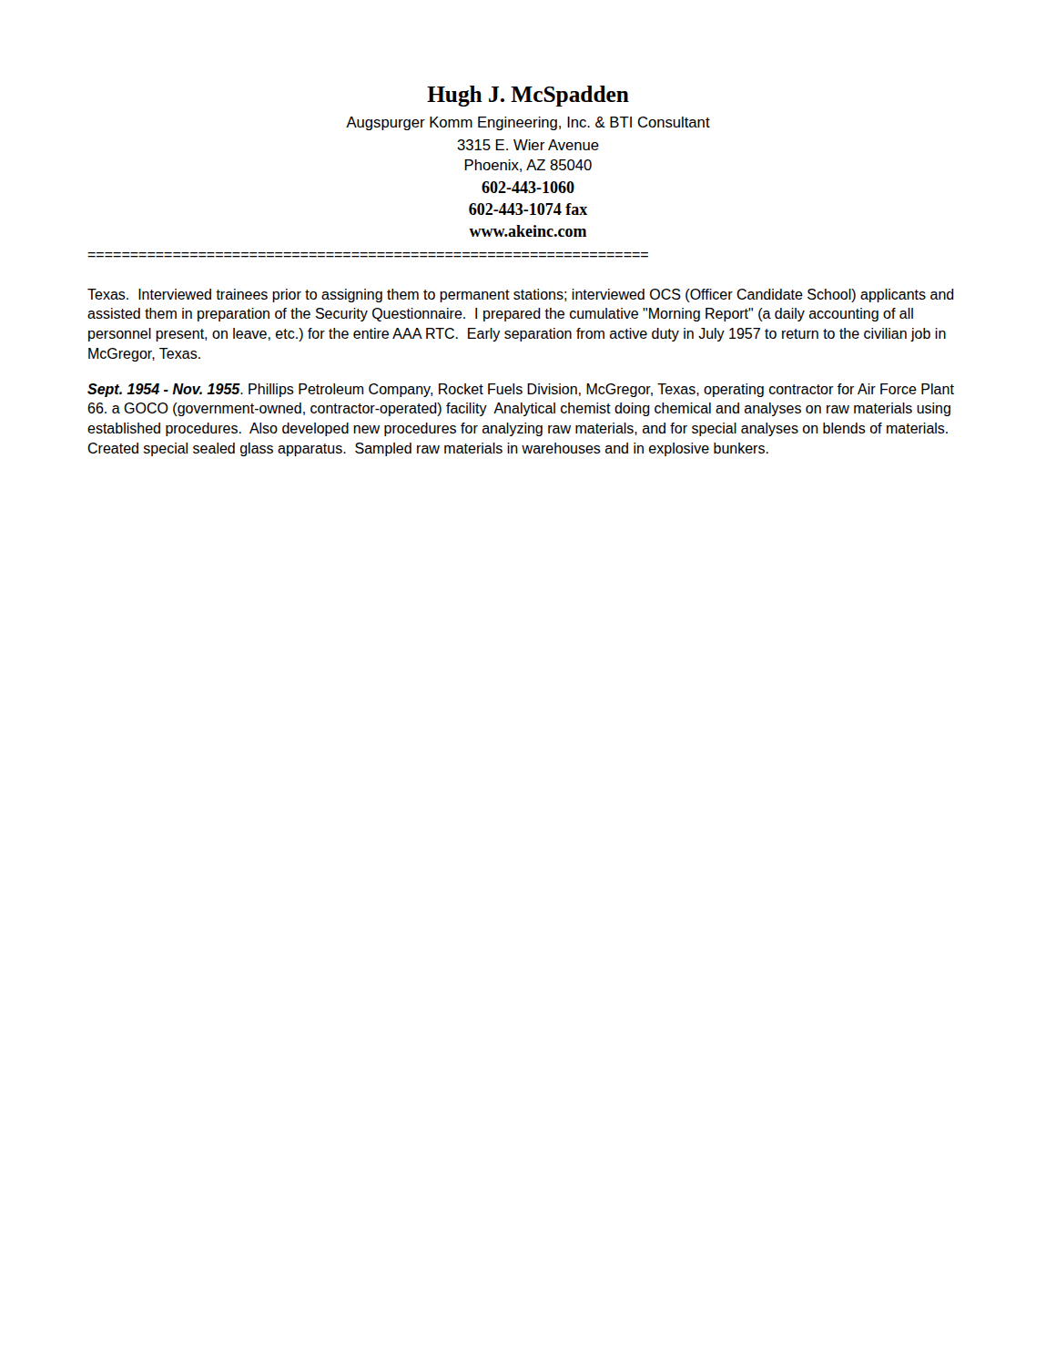Hugh J. McSpadden
Augspurger Komm Engineering, Inc. & BTI Consultant
3315 E. Wier Avenue
Phoenix, AZ 85040
602-443-1060
602-443-1074 fax
www.akeinc.com
==================================================================
Texas. Interviewed trainees prior to assigning them to permanent stations; interviewed OCS (Officer Candidate School) applicants and assisted them in preparation of the Security Questionnaire. I prepared the cumulative "Morning Report" (a daily accounting of all personnel present, on leave, etc.) for the entire AAA RTC. Early separation from active duty in July 1957 to return to the civilian job in McGregor, Texas.
Sept. 1954 - Nov. 1955. Phillips Petroleum Company, Rocket Fuels Division, McGregor, Texas, operating contractor for Air Force Plant 66. a GOCO (government-owned, contractor-operated) facility Analytical chemist doing chemical and analyses on raw materials using established procedures. Also developed new procedures for analyzing raw materials, and for special analyses on blends of materials. Created special sealed glass apparatus. Sampled raw materials in warehouses and in explosive bunkers.